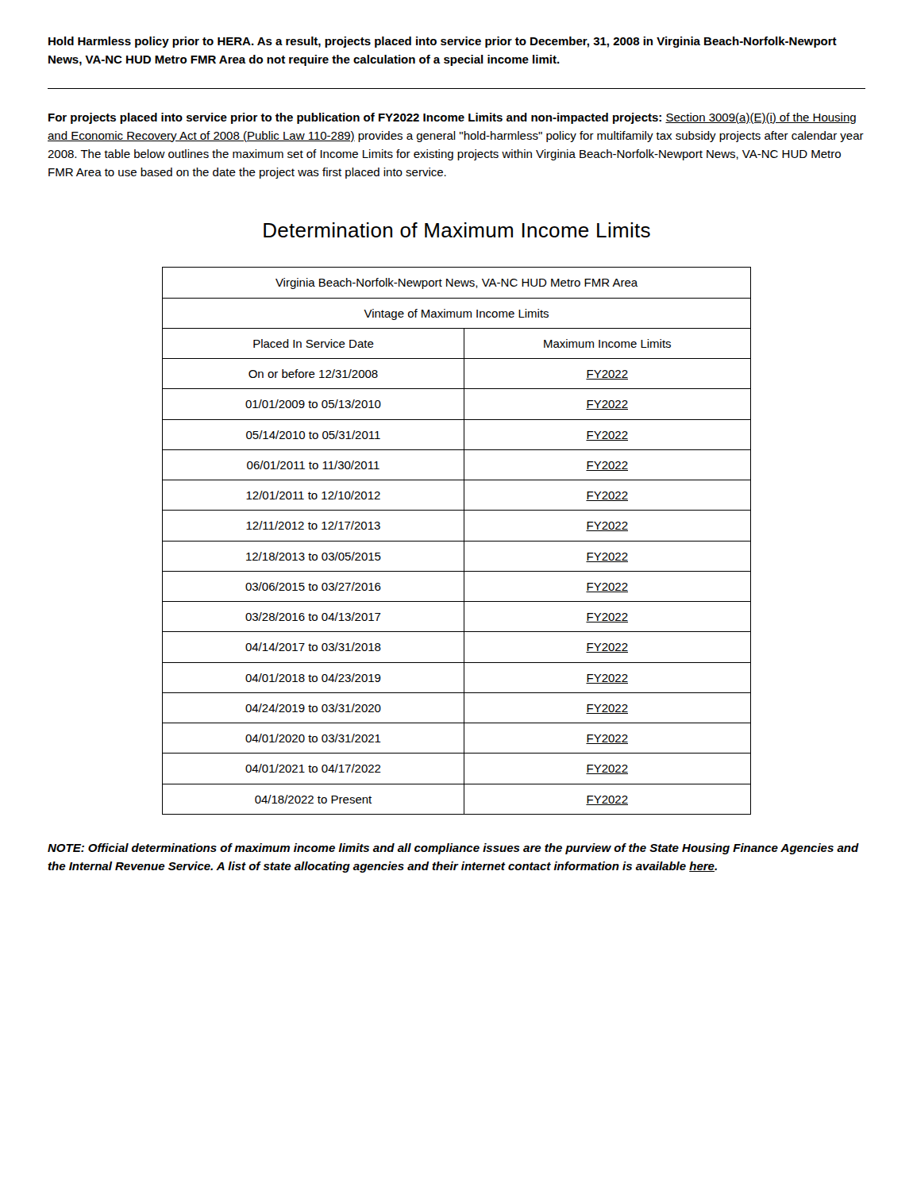Hold Harmless policy prior to HERA. As a result, projects placed into service prior to December, 31, 2008 in Virginia Beach-Norfolk-Newport News, VA-NC HUD Metro FMR Area do not require the calculation of a special income limit.
For projects placed into service prior to the publication of FY2022 Income Limits and non-impacted projects: Section 3009(a)(E)(i) of the Housing and Economic Recovery Act of 2008 (Public Law 110-289) provides a general "hold-harmless" policy for multifamily tax subsidy projects after calendar year 2008. The table below outlines the maximum set of Income Limits for existing projects within Virginia Beach-Norfolk-Newport News, VA-NC HUD Metro FMR Area to use based on the date the project was first placed into service.
Determination of Maximum Income Limits
Virginia Beach-Norfolk-Newport News, VA-NC HUD Metro FMR Area
| Vintage of Maximum Income Limits |
| Placed In Service Date | Maximum Income Limits |
| On or before 12/31/2008 | FY2022 |
| 01/01/2009 to 05/13/2010 | FY2022 |
| 05/14/2010 to 05/31/2011 | FY2022 |
| 06/01/2011 to 11/30/2011 | FY2022 |
| 12/01/2011 to 12/10/2012 | FY2022 |
| 12/11/2012 to 12/17/2013 | FY2022 |
| 12/18/2013 to 03/05/2015 | FY2022 |
| 03/06/2015 to 03/27/2016 | FY2022 |
| 03/28/2016 to 04/13/2017 | FY2022 |
| 04/14/2017 to 03/31/2018 | FY2022 |
| 04/01/2018 to 04/23/2019 | FY2022 |
| 04/24/2019 to 03/31/2020 | FY2022 |
| 04/01/2020 to 03/31/2021 | FY2022 |
| 04/01/2021 to 04/17/2022 | FY2022 |
| 04/18/2022 to Present | FY2022 |
NOTE: Official determinations of maximum income limits and all compliance issues are the purview of the State Housing Finance Agencies and the Internal Revenue Service. A list of state allocating agencies and their internet contact information is available here.